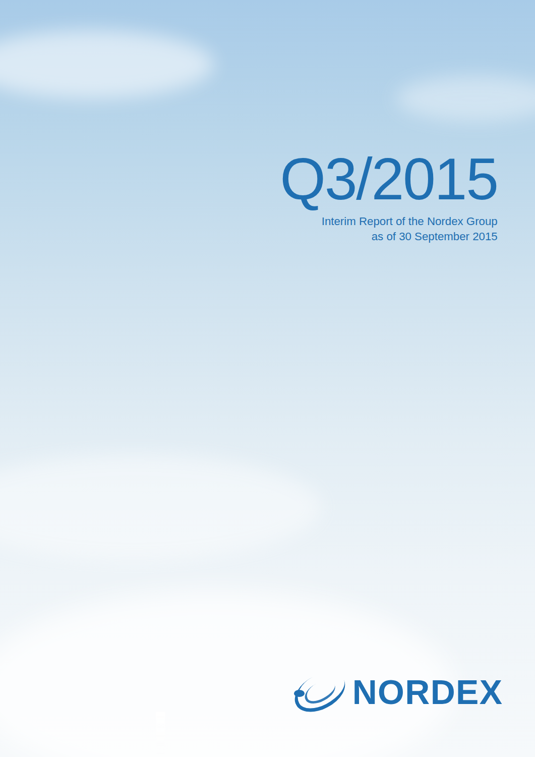Q3/2015
Interim Report of the Nordex Group as of 30 September 2015
NORDEX